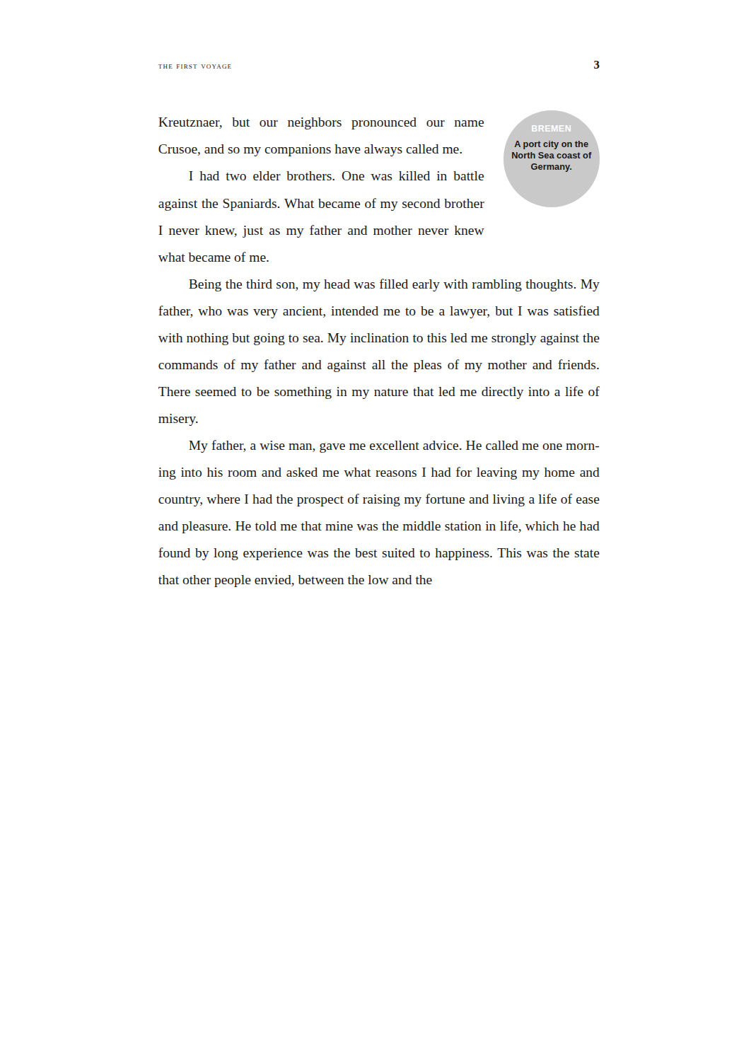The First Voyage 3
BREMEN A port city on the North Sea coast of Germany.
Kreutznaer, but our neighbors pronounced our name Crusoe, and so my companions have always called me.
I had two elder brothers. One was killed in battle against the Spaniards. What became of my second brother I never knew, just as my father and mother never knew what became of me.
Being the third son, my head was filled early with rambling thoughts. My father, who was very ancient, intended me to be a lawyer, but I was satisfied with nothing but going to sea. My inclination to this led me strongly against the commands of my father and against all the pleas of my mother and friends. There seemed to be something in my nature that led me directly into a life of misery.
My father, a wise man, gave me excellent advice. He called me one morning into his room and asked me what reasons I had for leaving my home and country, where I had the prospect of raising my fortune and living a life of ease and pleasure. He told me that mine was the middle station in life, which he had found by long experience was the best suited to happiness. This was the state that other people envied, between the low and the